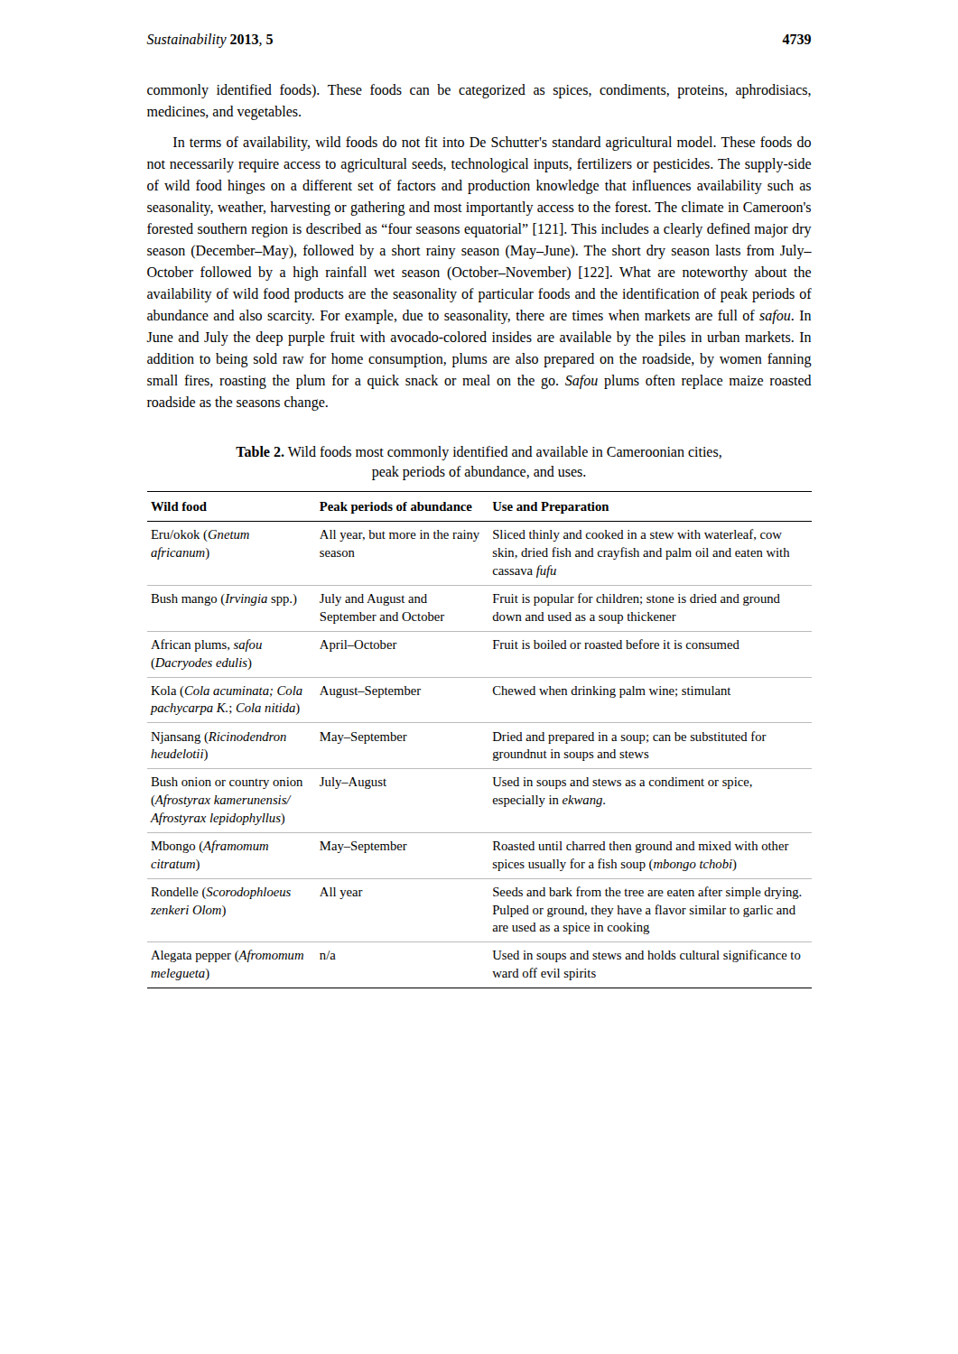Sustainability 2013, 5
4739
commonly identified foods). These foods can be categorized as spices, condiments, proteins, aphrodisiacs, medicines, and vegetables.
In terms of availability, wild foods do not fit into De Schutter's standard agricultural model. These foods do not necessarily require access to agricultural seeds, technological inputs, fertilizers or pesticides. The supply-side of wild food hinges on a different set of factors and production knowledge that influences availability such as seasonality, weather, harvesting or gathering and most importantly access to the forest. The climate in Cameroon's forested southern region is described as “four seasons equatorial” [121]. This includes a clearly defined major dry season (December–May), followed by a short rainy season (May–June). The short dry season lasts from July–October followed by a high rainfall wet season (October–November) [122]. What are noteworthy about the availability of wild food products are the seasonality of particular foods and the identification of peak periods of abundance and also scarcity. For example, due to seasonality, there are times when markets are full of safou. In June and July the deep purple fruit with avocado-colored insides are available by the piles in urban markets. In addition to being sold raw for home consumption, plums are also prepared on the roadside, by women fanning small fires, roasting the plum for a quick snack or meal on the go. Safou plums often replace maize roasted roadside as the seasons change.
Table 2. Wild foods most commonly identified and available in Cameroonian cities, peak periods of abundance, and uses.
| Wild food | Peak periods of abundance | Use and Preparation |
| --- | --- | --- |
| Eru/okok ( Gnetum africanum ) | All year, but more in the rainy season | Sliced thinly and cooked in a stew with waterleaf, cow skin, dried fish and crayfish and palm oil and eaten with cassava fufu |
| Bush mango ( Irvingia spp.) | July and August and September and October | Fruit is popular for children; stone is dried and ground down and used as a soup thickener |
| African plums, safou ( Dacryodes edulis ) | April–October | Fruit is boiled or roasted before it is consumed |
| Kola ( Cola acuminata; Cola pachycarpa K. ; Cola nitida ) | August–September | Chewed when drinking palm wine; stimulant |
| Njansang ( Ricinodendron heudelotii ) | May–September | Dried and prepared in a soup; can be substituted for groundnut in soups and stews |
| Bush onion or country onion ( Afrostyrax kamerunensis/ Afrostyrax lepidophyllus ) | July–August | Used in soups and stews as a condiment or spice, especially in ekwang . |
| Mbongo ( Aframomum citratum ) | May–September | Roasted until charred then ground and mixed with other spices usually for a fish soup ( mbongo tchobi ) |
| Rondelle ( Scorodophloeus zenkeri Olom ) | All year | Seeds and bark from the tree are eaten after simple drying. Pulped or ground, they have a flavor similar to garlic and are used as a spice in cooking |
| Alegata pepper ( Afromomum melegueta ) | n/a | Used in soups and stews and holds cultural significance to ward off evil spirits |